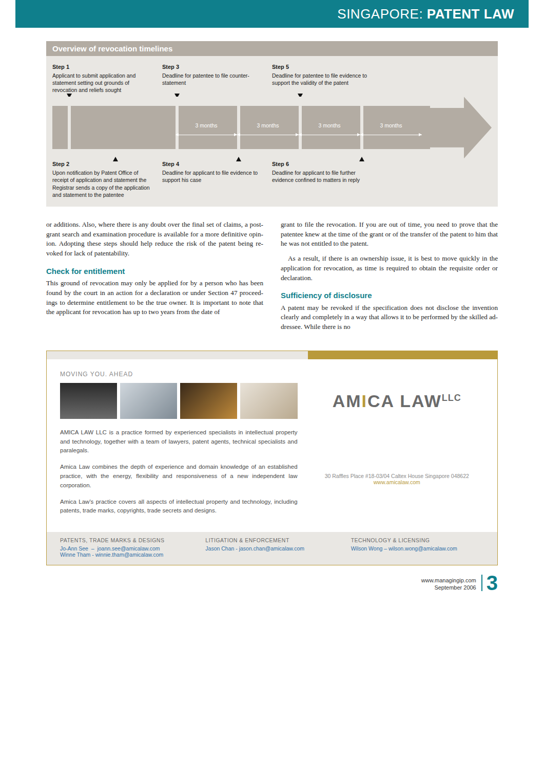SINGAPORE: PATENT LAW
Overview of revocation timelines
Step 1 Applicant to submit application and statement setting out grounds of revocation and reliefs sought
Step 3 Deadline for patentee to file counter-statement
Step 5 Deadline for patentee to file evidence to support the validity of the patent
3 months
3 months
3 months
3 months
Step 2 Upon notification by Patent Office of receipt of application and statement the Registrar sends a copy of the application and statement to the patentee
Step 4 Deadline for applicant to file evidence to support his case
Step 6 Deadline for applicant to file further evidence confined to matters in reply
or additions. Also, where there is any doubt over the final set of claims, a post-grant search and examination procedure is available for a more definitive opinion. Adopting these steps should help reduce the risk of the patent being revoked for lack of patentability.
Check for entitlement
This ground of revocation may only be applied for by a person who has been found by the court in an action for a declaration or under Section 47 proceedings to determine entitlement to be the true owner. It is important to note that the applicant for revocation has up to two years from the date of
grant to file the revocation. If you are out of time, you need to prove that the patentee knew at the time of the grant or of the transfer of the patent to him that he was not entitled to the patent.
As a result, if there is an ownership issue, it is best to move quickly in the application for revocation, as time is required to obtain the requisite order or declaration.
Sufficiency of disclosure
A patent may be revoked if the specification does not disclose the invention clearly and completely in a way that allows it to be performed by the skilled addressee. While there is no
MOVING YOU. AHEAD
AMICA LAW LLC is a practice formed by experienced specialists in intellectual property and technology, together with a team of lawyers, patent agents, technical specialists and paralegals.
Amica Law combines the depth of experience and domain knowledge of an established practice, with the energy, flexibility and responsiveness of a new independent law corporation.
Amica Law's practice covers all aspects of intellectual property and technology, including patents, trade marks, copyrights, trade secrets and designs.
AMICA LAWLLC
30 Raffles Place #18-03/04 Caltex House Singapore 048622
www.amicalaw.com
PATENTS, TRADE MARKS & DESIGNS
Jo-Ann See – joann.see@amicalaw.com
Winne Tham - winnie.tham@amicalaw.com
LITIGATION & ENFORCEMENT
Jason Chan - jason.chan@amicalaw.com
TECHNOLOGY & LICENSING
Wilson Wong – wilson.wong@amicalaw.com
www.managingip.com
September 2006
3